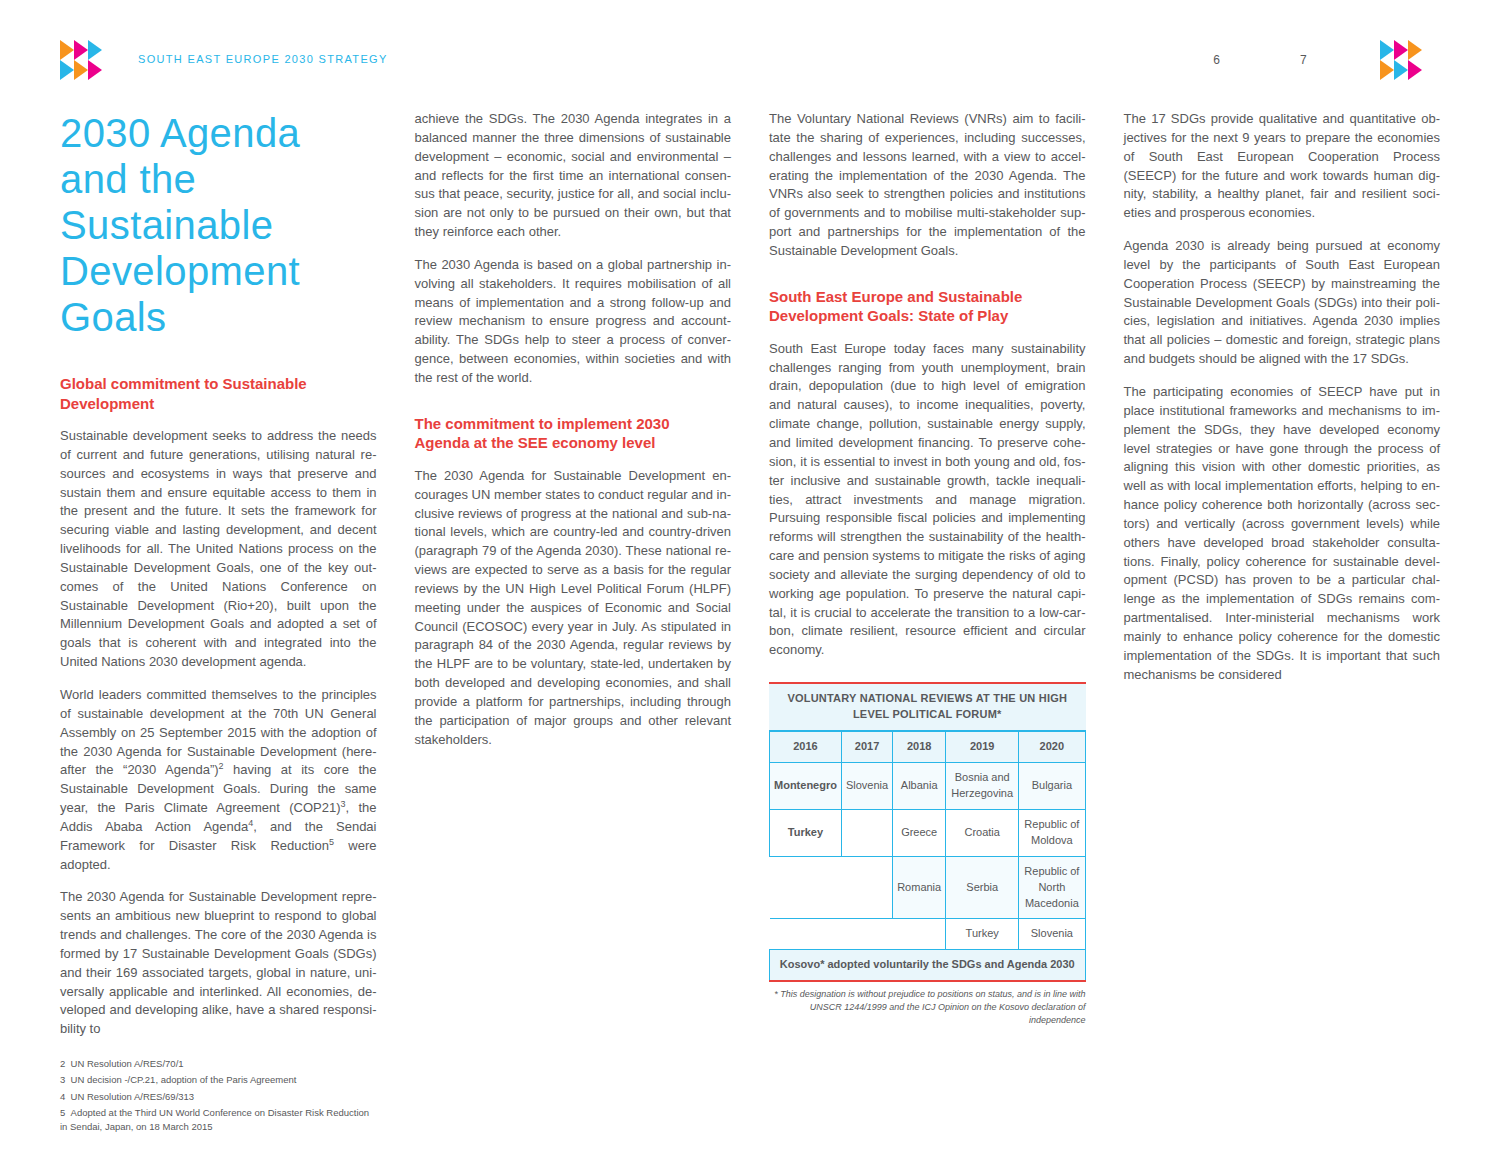SOUTH EAST EUROPE 2030 STRATEGY
6
7
2030 Agenda and the
Sustainable Development Goals
Global commitment to Sustainable
Development
Sustainable development seeks to address the needs of current and future generations, utilising natural resources and ecosystems in ways that preserve and sustain them and ensure equitable access to them in the present and the future. It sets the framework for securing viable and lasting development, and decent livelihoods for all. The United Nations process on the Sustainable Development Goals, one of the key outcomes of the United Nations Conference on Sustainable Development (Rio+20), built upon the Millennium Development Goals and adopted a set of goals that is coherent with and integrated into the United Nations 2030 development agenda.
World leaders committed themselves to the principles of sustainable development at the 70th UN General Assembly on 25 September 2015 with the adoption of the 2030 Agenda for Sustainable Development (hereafter the “2030 Agenda”)2 having at its core the Sustainable Development Goals. During the same year, the Paris Climate Agreement (COP21)3, the Addis Ababa Action Agenda4, and the Sendai Framework for Disaster Risk Reduction5 were adopted.
The 2030 Agenda for Sustainable Development represents an ambitious new blueprint to respond to global trends and challenges. The core of the 2030 Agenda is formed by 17 Sustainable Development Goals (SDGs) and their 169 associated targets, global in nature, universally applicable and interlinked. All economies, developed and developing alike, have a shared responsibility to
2 UN Resolution A/RES/70/1
3 UN decision -/CP.21, adoption of the Paris Agreement
4 UN Resolution A/RES/69/313
5 Adopted at the Third UN World Conference on Disaster Risk Reduction in Sendai, Japan, on 18 March 2015
achieve the SDGs. The 2030 Agenda integrates in a balanced manner the three dimensions of sustainable development – economic, social and environmental – and reflects for the first time an international consensus that peace, security, justice for all, and social inclusion are not only to be pursued on their own, but that they reinforce each other.
The 2030 Agenda is based on a global partnership involving all stakeholders. It requires mobilisation of all means of implementation and a strong follow-up and review mechanism to ensure progress and accountability. The SDGs help to steer a process of convergence, between economies, within societies and with the rest of the world.
The commitment to implement 2030
Agenda at the SEE economy level
The 2030 Agenda for Sustainable Development encourages UN member states to conduct regular and inclusive reviews of progress at the national and sub-national levels, which are country-led and country-driven (paragraph 79 of the Agenda 2030). These national reviews are expected to serve as a basis for the regular reviews by the UN High Level Political Forum (HLPF) meeting under the auspices of Economic and Social Council (ECOSOC) every year in July. As stipulated in paragraph 84 of the 2030 Agenda, regular reviews by the HLPF are to be voluntary, state-led, undertaken by both developed and developing economies, and shall provide a platform for partnerships, including through the participation of major groups and other relevant stakeholders.
The Voluntary National Reviews (VNRs) aim to facilitate the sharing of experiences, including successes, challenges and lessons learned, with a view to accelerating the implementation of the 2030 Agenda. The VNRs also seek to strengthen policies and institutions of governments and to mobilise multi-stakeholder support and partnerships for the implementation of the Sustainable Development Goals.
South East Europe and Sustainable
Development Goals: State of Play
South East Europe today faces many sustainability challenges ranging from youth unemployment, brain drain, depopulation (due to high level of emigration and natural causes), to income inequalities, poverty, climate change, pollution, sustainable energy supply, and limited development financing. To preserve cohesion, it is essential to invest in both young and old, foster inclusive and sustainable growth, tackle inequalities, attract investments and manage migration. Pursuing responsible fiscal policies and implementing reforms will strengthen the sustainability of the healthcare and pension systems to mitigate the risks of aging society and alleviate the surging dependency of old to working age population. To preserve the natural capital, it is crucial to accelerate the transition to a low-carbon, climate resilient, resource efficient and circular economy.
VOLUNTARY NATIONAL REVIEWS AT THE UN HIGH LEVEL POLITICAL FORUM*
| 2016 | 2017 | 2018 | 2019 | 2020 |
| --- | --- | --- | --- | --- |
| Montenegro | Slovenia | Albania | Bosnia and Herzegovina | Bulgaria |
| Turkey | | Greece | Croatia | Republic of Moldova |
| | | Romania | Serbia | Republic of North Macedonia |
| | | | Turkey | Slovenia |
| Kosovo* adopted voluntarily the SDGs and Agenda 2030 |
* This designation is without prejudice to positions on status, and is in line with UNSCR 1244/1999 and the ICJ Opinion on the Kosovo declaration of independence
The 17 SDGs provide qualitative and quantitative objectives for the next 9 years to prepare the economies of South East European Cooperation Process (SEECP) for the future and work towards human dignity, stability, a healthy planet, fair and resilient societies and prosperous economies.
Agenda 2030 is already being pursued at economy level by the participants of South East European Cooperation Process (SEECP) by mainstreaming the Sustainable Development Goals (SDGs) into their policies, legislation and initiatives. Agenda 2030 implies that all policies – domestic and foreign, strategic plans and budgets should be aligned with the 17 SDGs.
The participating economies of SEECP have put in place institutional frameworks and mechanisms to implement the SDGs, they have developed economy level strategies or have gone through the process of aligning this vision with other domestic priorities, as well as with local implementation efforts, helping to enhance policy coherence both horizontally (across sectors) and vertically (across government levels) while others have developed broad stakeholder consultations. Finally, policy coherence for sustainable development (PCSD) has proven to be a particular challenge as the implementation of SDGs remains compartmentalised. Inter-ministerial mechanisms work mainly to enhance policy coherence for the domestic implementation of the SDGs. It is important that such mechanisms be considered